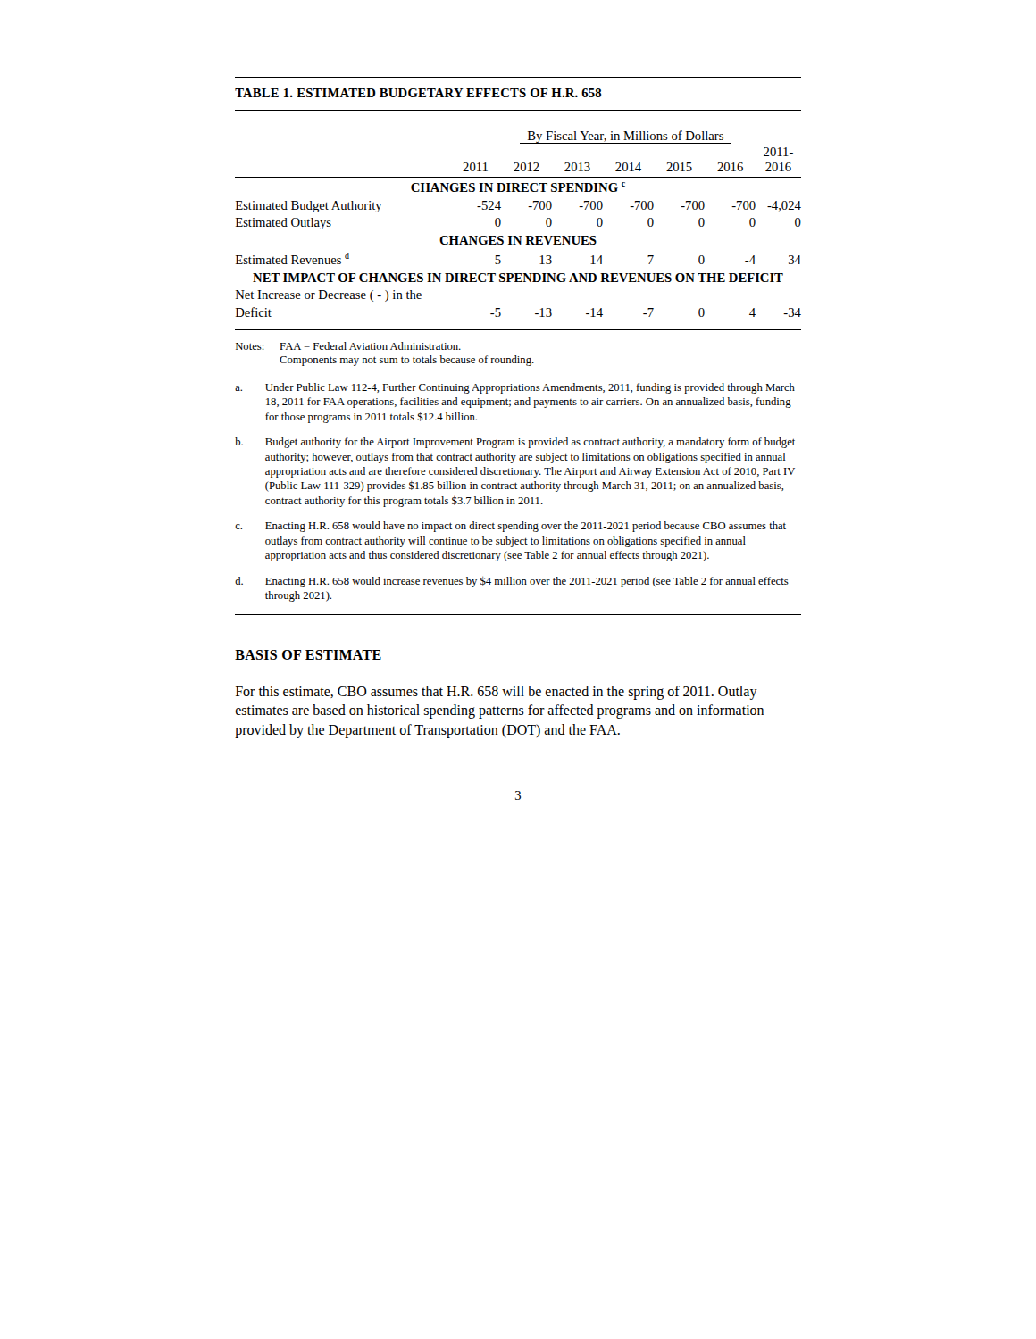TABLE 1. ESTIMATED BUDGETARY EFFECTS OF H.R. 658
| | By Fiscal Year, in Millions of Dollars |
| | | | | | | | 2011- |
| | 2011 | 2012 | 2013 | 2014 | 2015 | 2016 | 2016 |
| CHANGES IN DIRECT SPENDING c |
| Estimated Budget Authority | -524 | -700 | -700 | -700 | -700 | -700 | -4,024 |
| Estimated Outlays | 0 | 0 | 0 | 0 | 0 | 0 | 0 |
| CHANGES IN REVENUES |
| Estimated Revenues d | 5 | 13 | 14 | 7 | 0 | -4 | 34 |
| NET IMPACT OF CHANGES IN DIRECT SPENDING AND REVENUES ON THE DEFICIT |
| Net Increase or Decrease ( - ) in the Deficit | -5 | -13 | -14 | -7 | 0 | 4 | -34 |
Notes: FAA = Federal Aviation Administration.
Components may not sum to totals because of rounding.
a. Under Public Law 112-4, Further Continuing Appropriations Amendments, 2011, funding is provided through March 18, 2011 for FAA operations, facilities and equipment; and payments to air carriers. On an annualized basis, funding for those programs in 2011 totals $12.4 billion.
b. Budget authority for the Airport Improvement Program is provided as contract authority, a mandatory form of budget authority; however, outlays from that contract authority are subject to limitations on obligations specified in annual appropriation acts and are therefore considered discretionary. The Airport and Airway Extension Act of 2010, Part IV (Public Law 111-329) provides $1.85 billion in contract authority through March 31, 2011; on an annualized basis, contract authority for this program totals $3.7 billion in 2011.
c. Enacting H.R. 658 would have no impact on direct spending over the 2011-2021 period because CBO assumes that outlays from contract authority will continue to be subject to limitations on obligations specified in annual appropriation acts and thus considered discretionary (see Table 2 for annual effects through 2021).
d. Enacting H.R. 658 would increase revenues by $4 million over the 2011-2021 period (see Table 2 for annual effects through 2021).
BASIS OF ESTIMATE
For this estimate, CBO assumes that H.R. 658 will be enacted in the spring of 2011. Outlay estimates are based on historical spending patterns for affected programs and on information provided by the Department of Transportation (DOT) and the FAA.
3